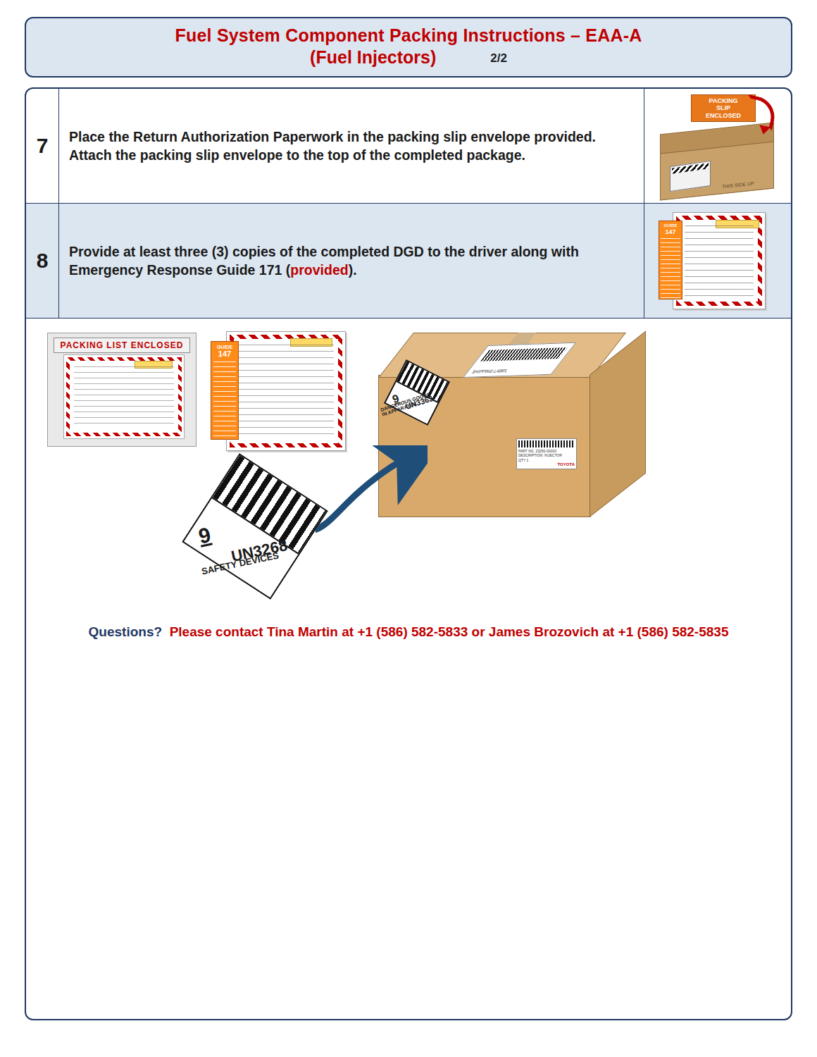Fuel System Component Packing Instructions – EAA-A
(Fuel Injectors) 2/2
| 7 | Place the Return Authorization Paperwork in the packing slip envelope provided. Attach the packing slip envelope to the top of the completed package. | THIS SIDE UP PACKING SLIP ENCLOSED |
| 8 | Provide at least three (3) copies of the completed DGD to the driver along with Emergency Response Guide 171 ( provided ). | GUIDE 147 |
PACKING LIST ENCLOSED
GUIDE147
SHIPPING LABEL
PART NO. 23250-00000
DESCRIPTION: INJECTOR
QTY 1
TOYOTA
9
UN3363
DANGEROUS GOODS
IN APPARATUS
9
UN3268
SAFETY DEVICES
Questions? Please contact Tina Martin at +1 (586) 582-5833 or James Brozovich at +1 (586) 582-5835